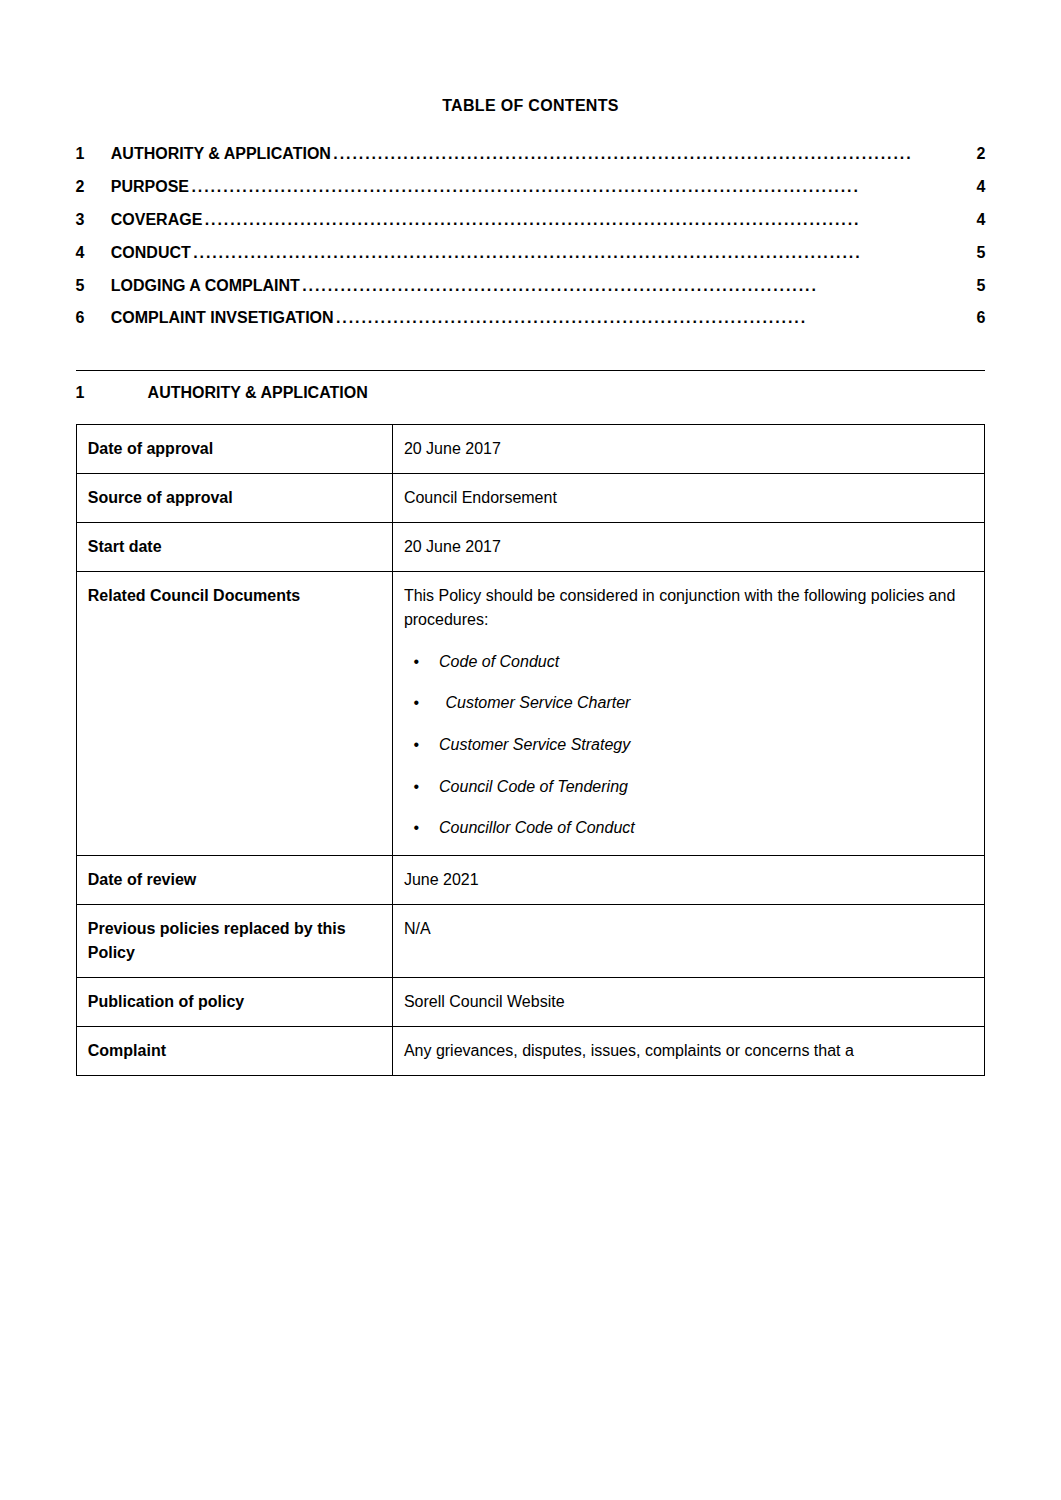TABLE OF CONTENTS
1 AUTHORITY & APPLICATION ........................................................................................... 2
2 PURPOSE ......................................................................................................... 4
3 COVERAGE ....................................................................................................... 4
4 CONDUCT ......................................................................................................... 5
5 LODGING A COMPLAINT ................................................................................. 5
6 COMPLAINT INVSETIGATION .......................................................................... 6
1 AUTHORITY & APPLICATION
| Date of approval | 20 June 2017 |
| Source of approval | Council Endorsement |
| Start date | 20 June 2017 |
| Related Council Documents | This Policy should be considered in conjunction with the following policies and procedures: Code of Conduct Customer Service Charter Customer Service Strategy Council Code of Tendering Councillor Code of Conduct |
| Date of review | June 2021 |
| Previous policies replaced by this Policy | N/A |
| Publication of policy | Sorell Council Website |
| Complaint | Any grievances, disputes, issues, complaints or concerns that a |